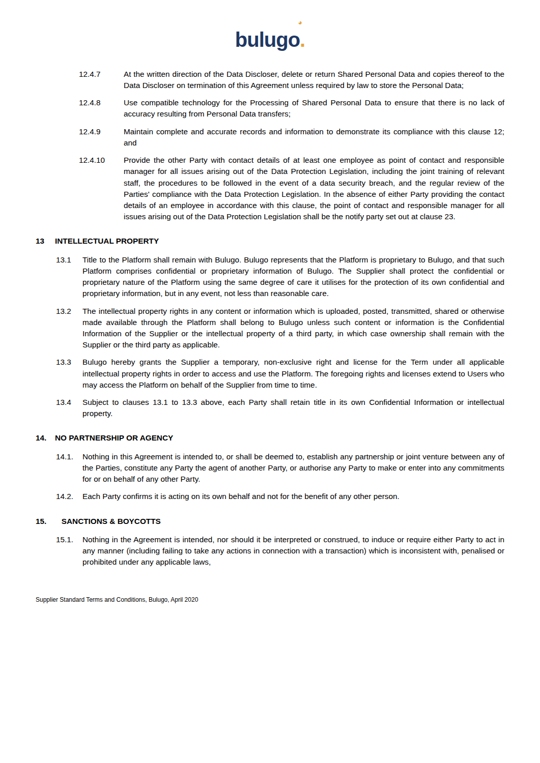◕bulugo.
12.4.7
At the written direction of the Data Discloser, delete or return Shared Personal Data and copies thereof to the Data Discloser on termination of this Agreement unless required by law to store the Personal Data;
12.4.8
Use compatible technology for the Processing of Shared Personal Data to ensure that there is no lack of accuracy resulting from Personal Data transfers;
12.4.9
Maintain complete and accurate records and information to demonstrate its compliance with this clause 12; and
12.4.10
Provide the other Party with contact details of at least one employee as point of contact and responsible manager for all issues arising out of the Data Protection Legislation, including the joint training of relevant staff, the procedures to be followed in the event of a data security breach, and the regular review of the Parties' compliance with the Data Protection Legislation. In the absence of either Party providing the contact details of an employee in accordance with this clause, the point of contact and responsible manager for all issues arising out of the Data Protection Legislation shall be the notify party set out at clause 23.
13 INTELLECTUAL PROPERTY
13.1
Title to the Platform shall remain with Bulugo. Bulugo represents that the Platform is proprietary to Bulugo, and that such Platform comprises confidential or proprietary information of Bulugo. The Supplier shall protect the confidential or proprietary nature of the Platform using the same degree of care it utilises for the protection of its own confidential and proprietary information, but in any event, not less than reasonable care.
13.2
The intellectual property rights in any content or information which is uploaded, posted, transmitted, shared or otherwise made available through the Platform shall belong to Bulugo unless such content or information is the Confidential Information of the Supplier or the intellectual property of a third party, in which case ownership shall remain with the Supplier or the third party as applicable.
13.3
Bulugo hereby grants the Supplier a temporary, non-exclusive right and license for the Term under all applicable intellectual property rights in order to access and use the Platform. The foregoing rights and licenses extend to Users who may access the Platform on behalf of the Supplier from time to time.
13.4
Subject to clauses 13.1 to 13.3 above, each Party shall retain title in its own Confidential Information or intellectual property.
14. NO PARTNERSHIP OR AGENCY
14.1.
Nothing in this Agreement is intended to, or shall be deemed to, establish any partnership or joint venture between any of the Parties, constitute any Party the agent of another Party, or authorise any Party to make or enter into any commitments for or on behalf of any other Party.
14.2.
Each Party confirms it is acting on its own behalf and not for the benefit of any other person.
15. SANCTIONS & BOYCOTTS
15.1.
Nothing in the Agreement is intended, nor should it be interpreted or construed, to induce or require either Party to act in any manner (including failing to take any actions in connection with a transaction) which is inconsistent with, penalised or prohibited under any applicable laws,
Supplier Standard Terms and Conditions, Bulugo, April 2020